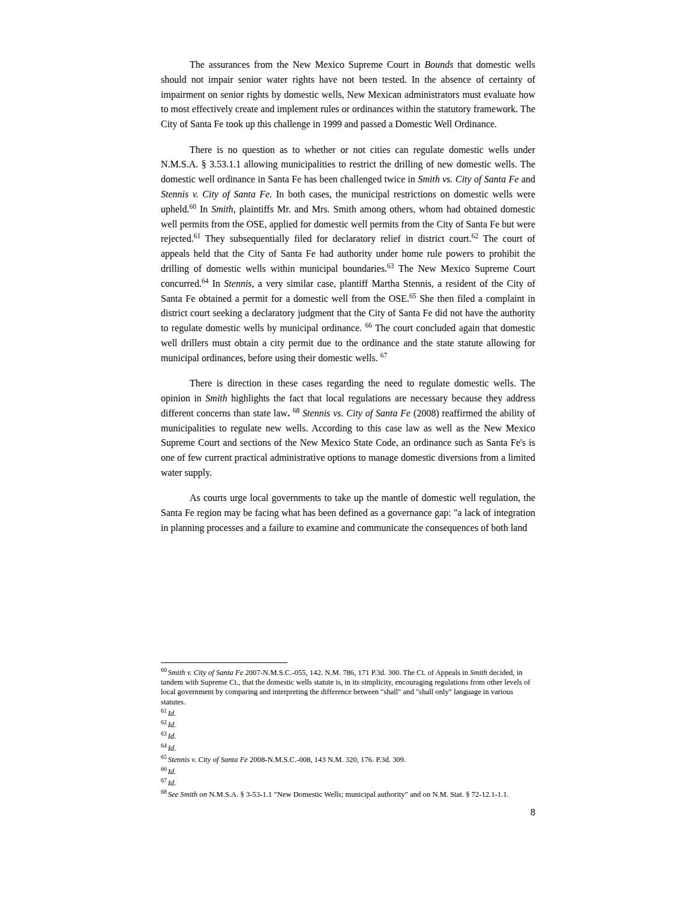The assurances from the New Mexico Supreme Court in Bounds that domestic wells should not impair senior water rights have not been tested. In the absence of certainty of impairment on senior rights by domestic wells, New Mexican administrators must evaluate how to most effectively create and implement rules or ordinances within the statutory framework. The City of Santa Fe took up this challenge in 1999 and passed a Domestic Well Ordinance.
There is no question as to whether or not cities can regulate domestic wells under N.M.S.A. § 3.53.1.1 allowing municipalities to restrict the drilling of new domestic wells. The domestic well ordinance in Santa Fe has been challenged twice in Smith vs. City of Santa Fe and Stennis v. City of Santa Fe. In both cases, the municipal restrictions on domestic wells were upheld.60 In Smith, plaintiffs Mr. and Mrs. Smith among others, whom had obtained domestic well permits from the OSE, applied for domestic well permits from the City of Santa Fe but were rejected.61 They subsequentially filed for declaratory relief in district court.62 The court of appeals held that the City of Santa Fe had authority under home rule powers to prohibit the drilling of domestic wells within municipal boundaries.63 The New Mexico Supreme Court concurred.64 In Stennis, a very similar case, plantiff Martha Stennis, a resident of the City of Santa Fe obtained a permit for a domestic well from the OSE.65 She then filed a complaint in district court seeking a declaratory judgment that the City of Santa Fe did not have the authority to regulate domestic wells by municipal ordinance. 66 The court concluded again that domestic well drillers must obtain a city permit due to the ordinance and the state statute allowing for municipal ordinances, before using their domestic wells. 67
There is direction in these cases regarding the need to regulate domestic wells. The opinion in Smith highlights the fact that local regulations are necessary because they address different concerns than state law. 68 Stennis vs. City of Santa Fe (2008) reaffirmed the ability of municipalities to regulate new wells. According to this case law as well as the New Mexico Supreme Court and sections of the New Mexico State Code, an ordinance such as Santa Fe's is one of few current practical administrative options to manage domestic diversions from a limited water supply.
As courts urge local governments to take up the mantle of domestic well regulation, the Santa Fe region may be facing what has been defined as a governance gap: "a lack of integration in planning processes and a failure to examine and communicate the consequences of both land
60 Smith v. City of Santa Fe 2007-N.M.S.C.-055, 142. N.M. 786, 171 P.3d. 300. The Ct. of Appeals in Smith decided, in tandem with Supreme Ct., that the domestic wells statute is, in its simplicity, encouraging regulations from other levels of local government by comparing and interpreting the difference between "shall" and "shall only" language in various statutes.
61 Id.
62 Id.
63 Id.
64 Id.
65 Stennis v. City of Santa Fe 2008-N.M.S.C.-008, 143 N.M. 320, 176. P.3d. 309.
66 Id.
67 Id.
68 See Smith on N.M.S.A. § 3-53-1.1 "New Domestic Wells; municipal authority" and on N.M. Stat. § 72-12.1-1.1.
8